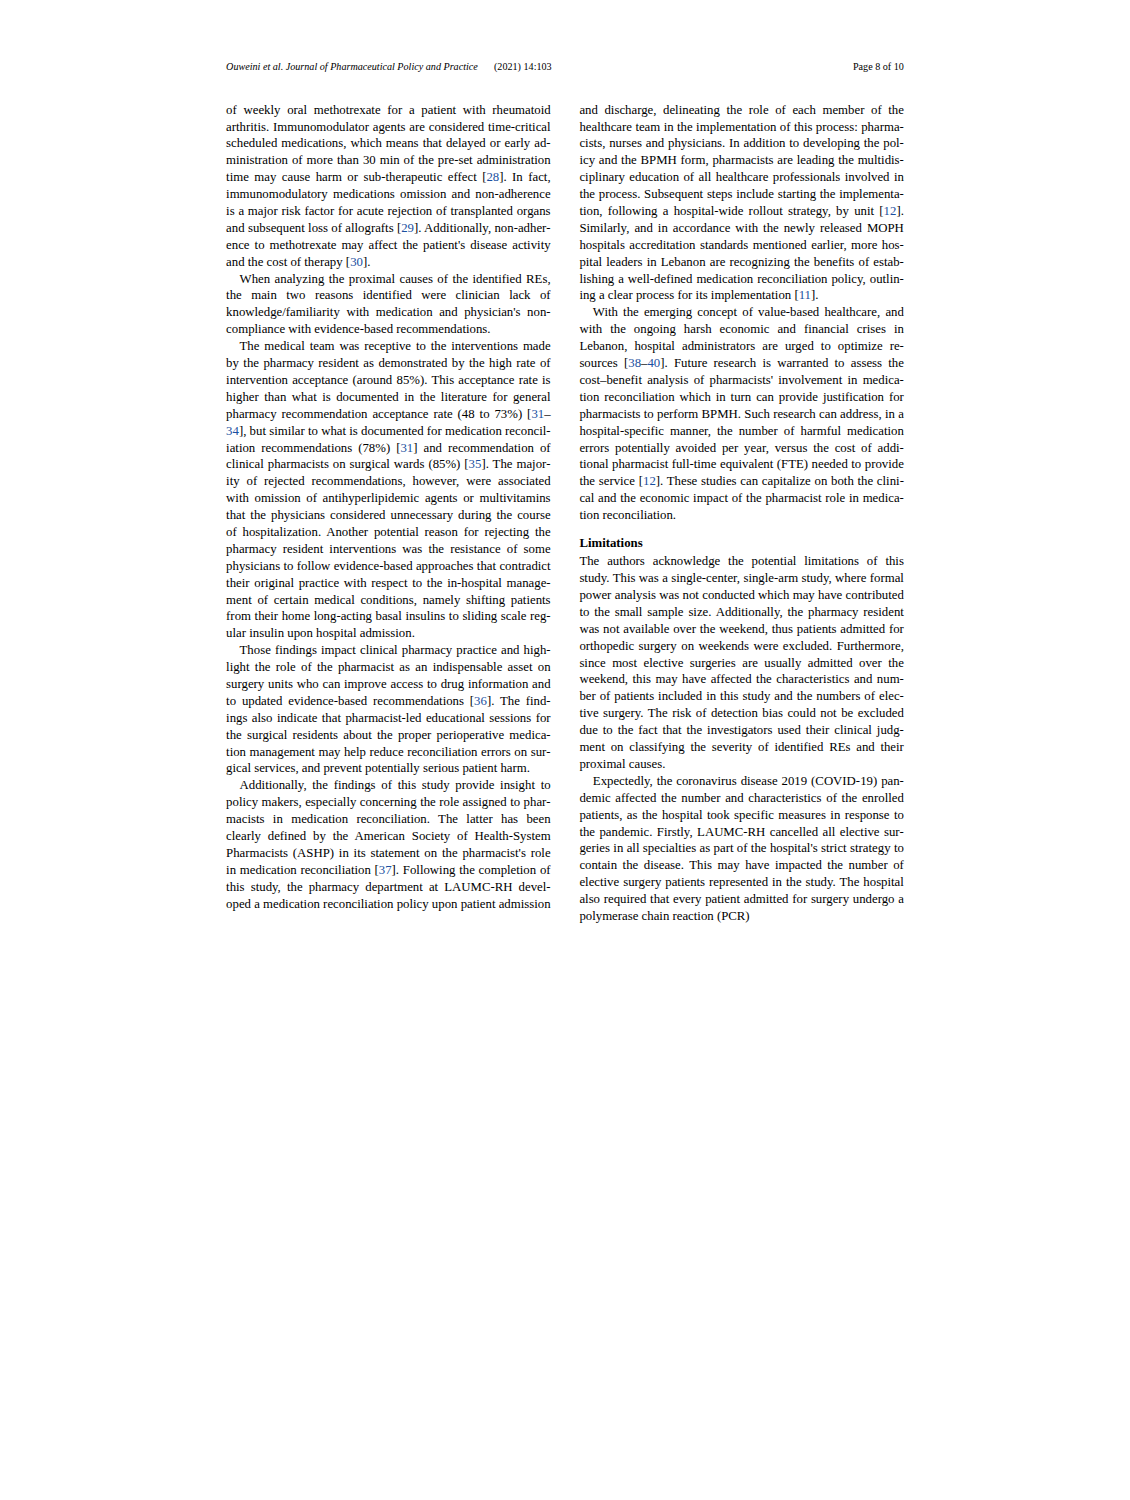Ouweini et al. Journal of Pharmaceutical Policy and Practice(2021) 14:103
Page 8 of 10
of weekly oral methotrexate for a patient with rheumatoid arthritis. Immunomodulator agents are considered time-critical scheduled medications, which means that delayed or early administration of more than 30 min of the pre-set administration time may cause harm or sub-therapeutic effect [28]. In fact, immunomodulatory medications omission and non-adherence is a major risk factor for acute rejection of transplanted organs and subsequent loss of allografts [29]. Additionally, non-adherence to methotrexate may affect the patient's disease activity and the cost of therapy [30].
When analyzing the proximal causes of the identified REs, the main two reasons identified were clinician lack of knowledge/familiarity with medication and physician's non-compliance with evidence-based recommendations.
The medical team was receptive to the interventions made by the pharmacy resident as demonstrated by the high rate of intervention acceptance (around 85%). This acceptance rate is higher than what is documented in the literature for general pharmacy recommendation acceptance rate (48 to 73%) [31–34], but similar to what is documented for medication reconciliation recommendations (78%) [31] and recommendation of clinical pharmacists on surgical wards (85%) [35]. The majority of rejected recommendations, however, were associated with omission of antihyperlipidemic agents or multivitamins that the physicians considered unnecessary during the course of hospitalization. Another potential reason for rejecting the pharmacy resident interventions was the resistance of some physicians to follow evidence-based approaches that contradict their original practice with respect to the in-hospital management of certain medical conditions, namely shifting patients from their home long-acting basal insulins to sliding scale regular insulin upon hospital admission.
Those findings impact clinical pharmacy practice and highlight the role of the pharmacist as an indispensable asset on surgery units who can improve access to drug information and to updated evidence-based recommendations [36]. The findings also indicate that pharmacist-led educational sessions for the surgical residents about the proper perioperative medication management may help reduce reconciliation errors on surgical services, and prevent potentially serious patient harm.
Additionally, the findings of this study provide insight to policy makers, especially concerning the role assigned to pharmacists in medication reconciliation. The latter has been clearly defined by the American Society of Health-System Pharmacists (ASHP) in its statement on the pharmacist's role in medication reconciliation [37]. Following the completion of this study, the pharmacy department at LAUMC-RH developed a medication reconciliation policy upon patient admission and discharge, delineating the role of each member of the healthcare team in the implementation of this process: pharmacists, nurses and physicians. In addition to developing the policy and the BPMH form, pharmacists are leading the multidisciplinary education of all healthcare professionals involved in the process. Subsequent steps include starting the implementation, following a hospital-wide rollout strategy, by unit [12]. Similarly, and in accordance with the newly released MOPH hospitals accreditation standards mentioned earlier, more hospital leaders in Lebanon are recognizing the benefits of establishing a well-defined medication reconciliation policy, outlining a clear process for its implementation [11].
With the emerging concept of value-based healthcare, and with the ongoing harsh economic and financial crises in Lebanon, hospital administrators are urged to optimize resources [38–40]. Future research is warranted to assess the cost–benefit analysis of pharmacists' involvement in medication reconciliation which in turn can provide justification for pharmacists to perform BPMH. Such research can address, in a hospital-specific manner, the number of harmful medication errors potentially avoided per year, versus the cost of additional pharmacist full-time equivalent (FTE) needed to provide the service [12]. These studies can capitalize on both the clinical and the economic impact of the pharmacist role in medication reconciliation.
Limitations
The authors acknowledge the potential limitations of this study. This was a single-center, single-arm study, where formal power analysis was not conducted which may have contributed to the small sample size. Additionally, the pharmacy resident was not available over the weekend, thus patients admitted for orthopedic surgery on weekends were excluded. Furthermore, since most elective surgeries are usually admitted over the weekend, this may have affected the characteristics and number of patients included in this study and the numbers of elective surgery. The risk of detection bias could not be excluded due to the fact that the investigators used their clinical judgment on classifying the severity of identified REs and their proximal causes.
Expectedly, the coronavirus disease 2019 (COVID-19) pandemic affected the number and characteristics of the enrolled patients, as the hospital took specific measures in response to the pandemic. Firstly, LAUMC-RH cancelled all elective surgeries in all specialties as part of the hospital's strict strategy to contain the disease. This may have impacted the number of elective surgery patients represented in the study. The hospital also required that every patient admitted for surgery undergo a polymerase chain reaction (PCR)